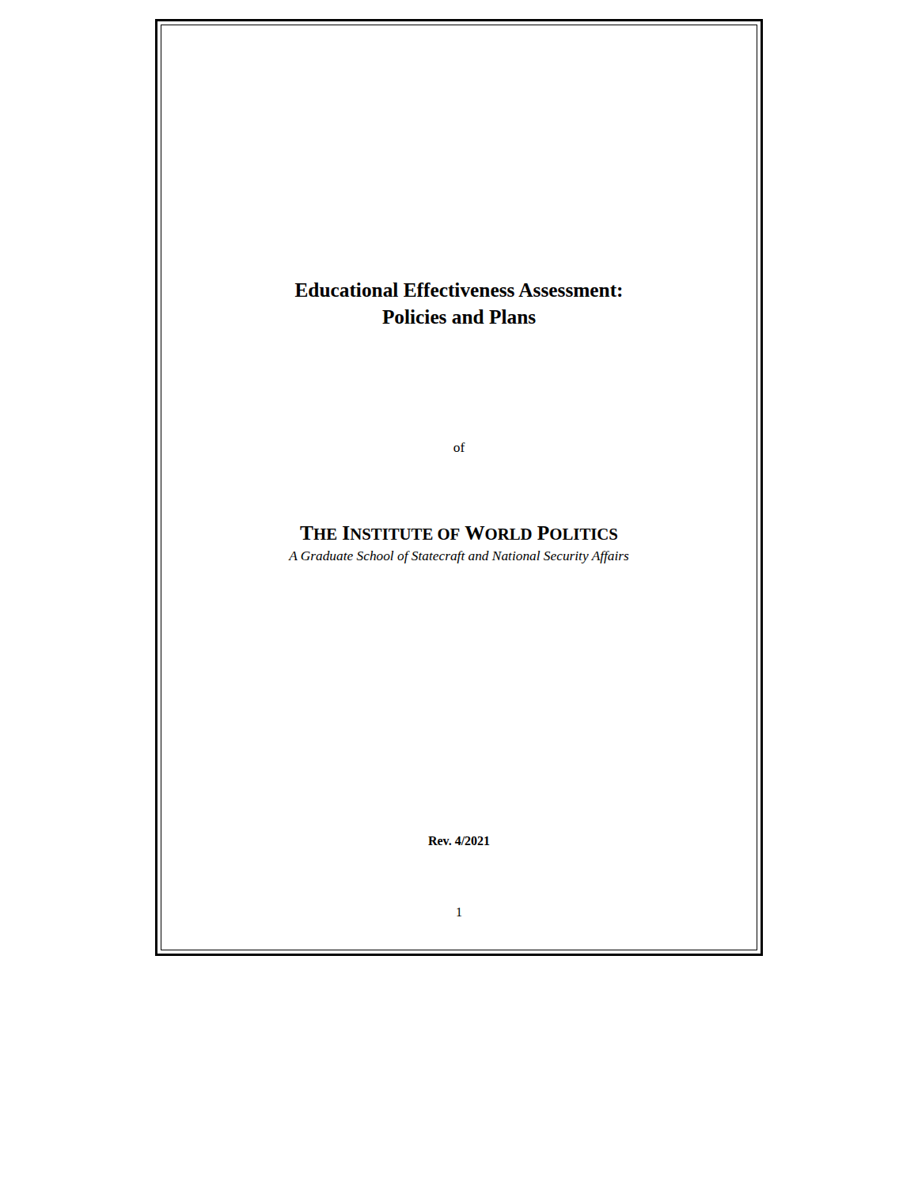Educational Effectiveness Assessment:
Policies and Plans
of
THE INSTITUTE OF WORLD POLITICS
A Graduate School of Statecraft and National Security Affairs
Rev. 4/2021
1